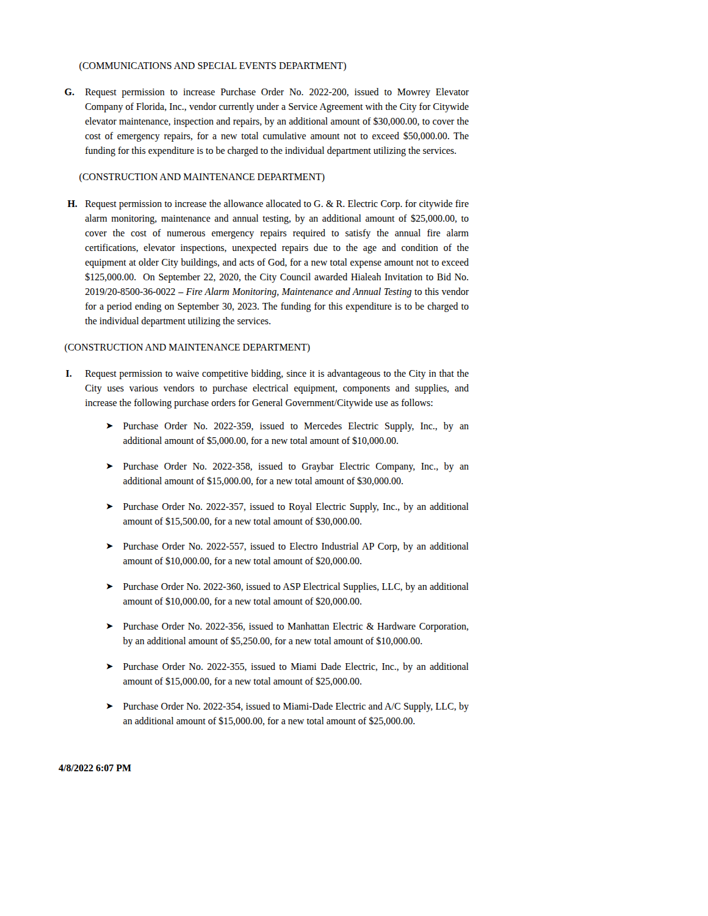(COMMUNICATIONS AND SPECIAL EVENTS DEPARTMENT)
G.
Request permission to increase Purchase Order No. 2022-200, issued to Mowrey Elevator Company of Florida, Inc., vendor currently under a Service Agreement with the City for Citywide elevator maintenance, inspection and repairs, by an additional amount of $30,000.00, to cover the cost of emergency repairs, for a new total cumulative amount not to exceed $50,000.00. The funding for this expenditure is to be charged to the individual department utilizing the services.
(CONSTRUCTION AND MAINTENANCE DEPARTMENT)
H.
Request permission to increase the allowance allocated to G. & R. Electric Corp. for citywide fire alarm monitoring, maintenance and annual testing, by an additional amount of $25,000.00, to cover the cost of numerous emergency repairs required to satisfy the annual fire alarm certifications, elevator inspections, unexpected repairs due to the age and condition of the equipment at older City buildings, and acts of God, for a new total expense amount not to exceed $125,000.00. On September 22, 2020, the City Council awarded Hialeah Invitation to Bid No. 2019/20-8500-36-0022 – Fire Alarm Monitoring, Maintenance and Annual Testing to this vendor for a period ending on September 30, 2023. The funding for this expenditure is to be charged to the individual department utilizing the services.
(CONSTRUCTION AND MAINTENANCE DEPARTMENT)
I.
Request permission to waive competitive bidding, since it is advantageous to the City in that the City uses various vendors to purchase electrical equipment, components and supplies, and increase the following purchase orders for General Government/Citywide use as follows:
Purchase Order No. 2022-359, issued to Mercedes Electric Supply, Inc., by an additional amount of $5,000.00, for a new total amount of $10,000.00.
Purchase Order No. 2022-358, issued to Graybar Electric Company, Inc., by an additional amount of $15,000.00, for a new total amount of $30,000.00.
Purchase Order No. 2022-357, issued to Royal Electric Supply, Inc., by an additional amount of $15,500.00, for a new total amount of $30,000.00.
Purchase Order No. 2022-557, issued to Electro Industrial AP Corp, by an additional amount of $10,000.00, for a new total amount of $20,000.00.
Purchase Order No. 2022-360, issued to ASP Electrical Supplies, LLC, by an additional amount of $10,000.00, for a new total amount of $20,000.00.
Purchase Order No. 2022-356, issued to Manhattan Electric & Hardware Corporation, by an additional amount of $5,250.00, for a new total amount of $10,000.00.
Purchase Order No. 2022-355, issued to Miami Dade Electric, Inc., by an additional amount of $15,000.00, for a new total amount of $25,000.00.
Purchase Order No. 2022-354, issued to Miami-Dade Electric and A/C Supply, LLC, by an additional amount of $15,000.00, for a new total amount of $25,000.00.
4/8/2022 6:07 PM